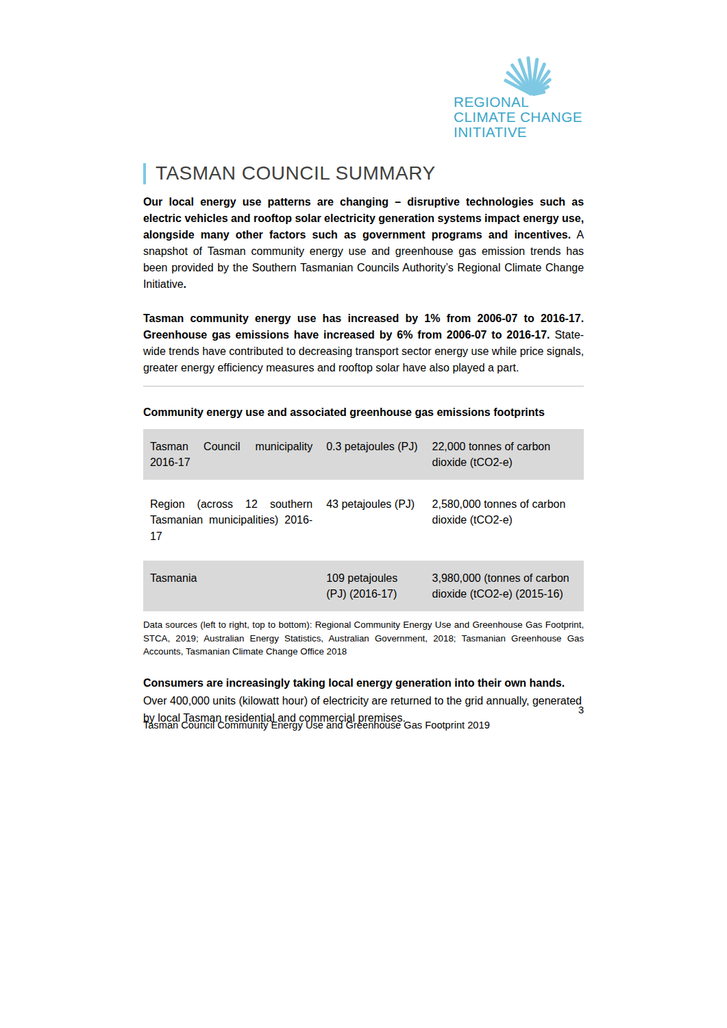Regional
Climate Change
Initiative
TASMAN COUNCIL SUMMARY
Our local energy use patterns are changing – disruptive technologies such as electric vehicles and rooftop solar electricity generation systems impact energy use, alongside many other factors such as government programs and incentives. A snapshot of Tasman community energy use and greenhouse gas emission trends has been provided by the Southern Tasmanian Councils Authority’s Regional Climate Change Initiative.
Tasman community energy use has increased by 1% from 2006-07 to 2016-17. Greenhouse gas emissions have increased by 6% from 2006-07 to 2016-17. State-wide trends have contributed to decreasing transport sector energy use while price signals, greater energy efficiency measures and rooftop solar have also played a part.
Community energy use and associated greenhouse gas emissions footprints
| Tasman Council municipality 2016-17 | 0.3 petajoules (PJ) | 22,000 tonnes of carbon dioxide (tCO2-e) |
| Region (across 12 southern Tasmanian municipalities) 2016-17 | 43 petajoules (PJ) | 2,580,000 tonnes of carbon dioxide (tCO2-e) |
| Tasmania | 109 petajoules (PJ) (2016-17) | 3,980,000 (tonnes of carbon dioxide (tCO2-e) (2015-16) |
Data sources (left to right, top to bottom): Regional Community Energy Use and Greenhouse Gas Footprint, STCA, 2019; Australian Energy Statistics, Australian Government, 2018; Tasmanian Greenhouse Gas Accounts, Tasmanian Climate Change Office 2018
Consumers are increasingly taking local energy generation into their own hands. Over 400,000 units (kilowatt hour) of electricity are returned to the grid annually, generated by local Tasman residential and commercial premises.
3
Tasman Council Community Energy Use and Greenhouse Gas Footprint 2019